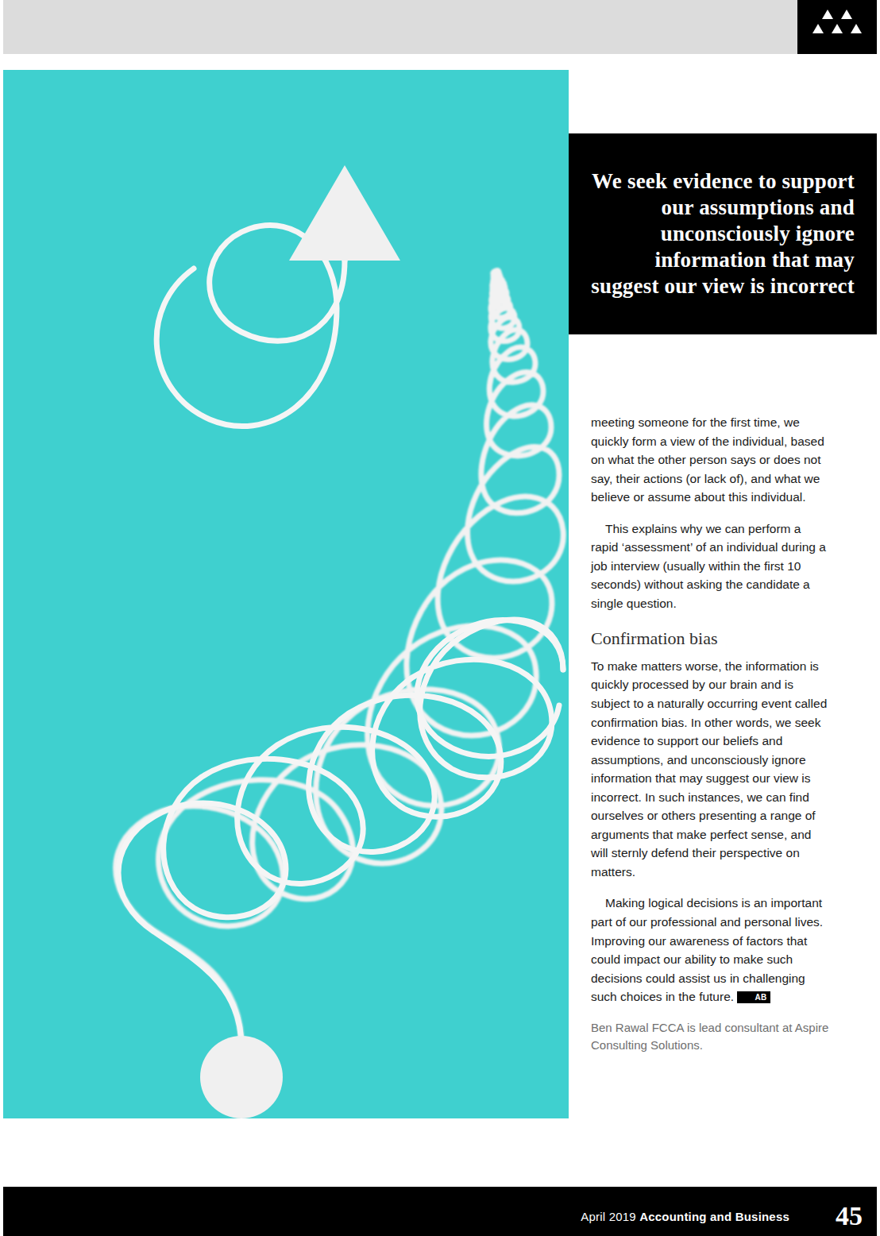We seek evidence to support our assumptions and unconsciously ignore information that may suggest our view is incorrect
meeting someone for the first time, we quickly form a view of the individual, based on what the other person says or does not say, their actions (or lack of), and what we believe or assume about this individual.
This explains why we can perform a rapid ‘assessment’ of an individual during a job interview (usually within the first 10 seconds) without asking the candidate a single question.
Confirmation bias
To make matters worse, the information is quickly processed by our brain and is subject to a naturally occurring event called confirmation bias. In other words, we seek evidence to support our beliefs and assumptions, and unconsciously ignore information that may suggest our view is incorrect. In such instances, we can find ourselves or others presenting a range of arguments that make perfect sense, and will sternly defend their perspective on matters.
Making logical decisions is an important part of our professional and personal lives. Improving our awareness of factors that could impact our ability to make such decisions could assist us in challenging such choices in the future. AB
Ben Rawal FCCA is lead consultant at Aspire Consulting Solutions.
April 2019 Accounting and Business
45